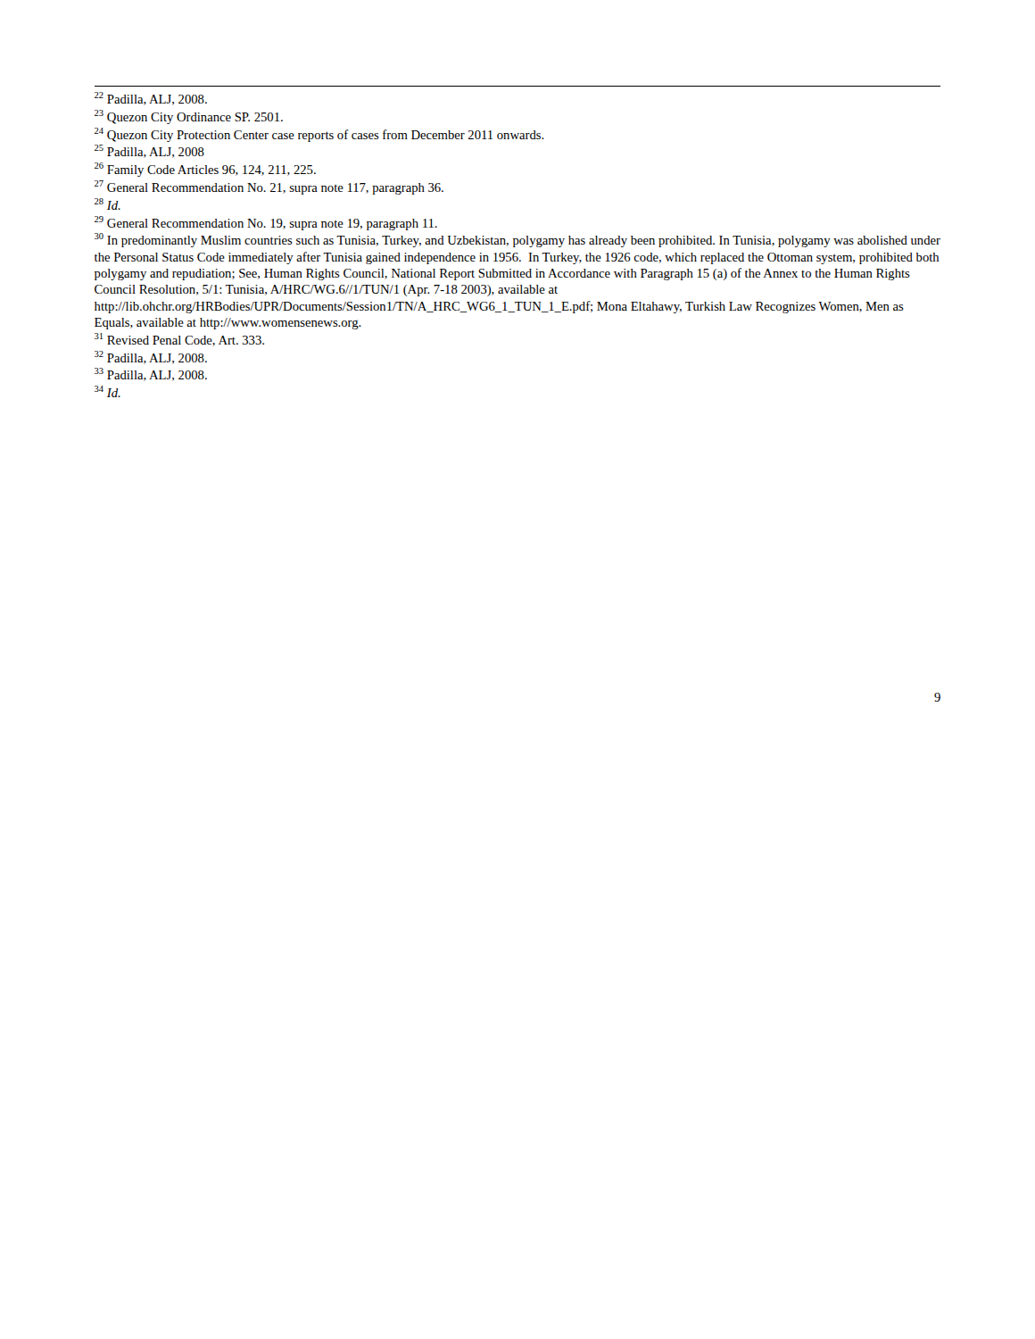22 Padilla, ALJ, 2008.
23 Quezon City Ordinance SP. 2501.
24 Quezon City Protection Center case reports of cases from December 2011 onwards.
25 Padilla, ALJ, 2008
26 Family Code Articles 96, 124, 211, 225.
27 General Recommendation No. 21, supra note 117, paragraph 36.
28 Id.
29 General Recommendation No. 19, supra note 19, paragraph 11.
30 In predominantly Muslim countries such as Tunisia, Turkey, and Uzbekistan, polygamy has already been prohibited. In Tunisia, polygamy was abolished under the Personal Status Code immediately after Tunisia gained independence in 1956. In Turkey, the 1926 code, which replaced the Ottoman system, prohibited both polygamy and repudiation; See, Human Rights Council, National Report Submitted in Accordance with Paragraph 15 (a) of the Annex to the Human Rights Council Resolution, 5/1: Tunisia, A/HRC/WG.6//1/TUN/1 (Apr. 7-18 2003), available at http://lib.ohchr.org/HRBodies/UPR/Documents/Session1/TN/A_HRC_WG6_1_TUN_1_E.pdf; Mona Eltahawy, Turkish Law Recognizes Women, Men as Equals, available at http://www.womensenews.org.
31 Revised Penal Code, Art. 333.
32 Padilla, ALJ, 2008.
33 Padilla, ALJ, 2008.
34 Id.
9